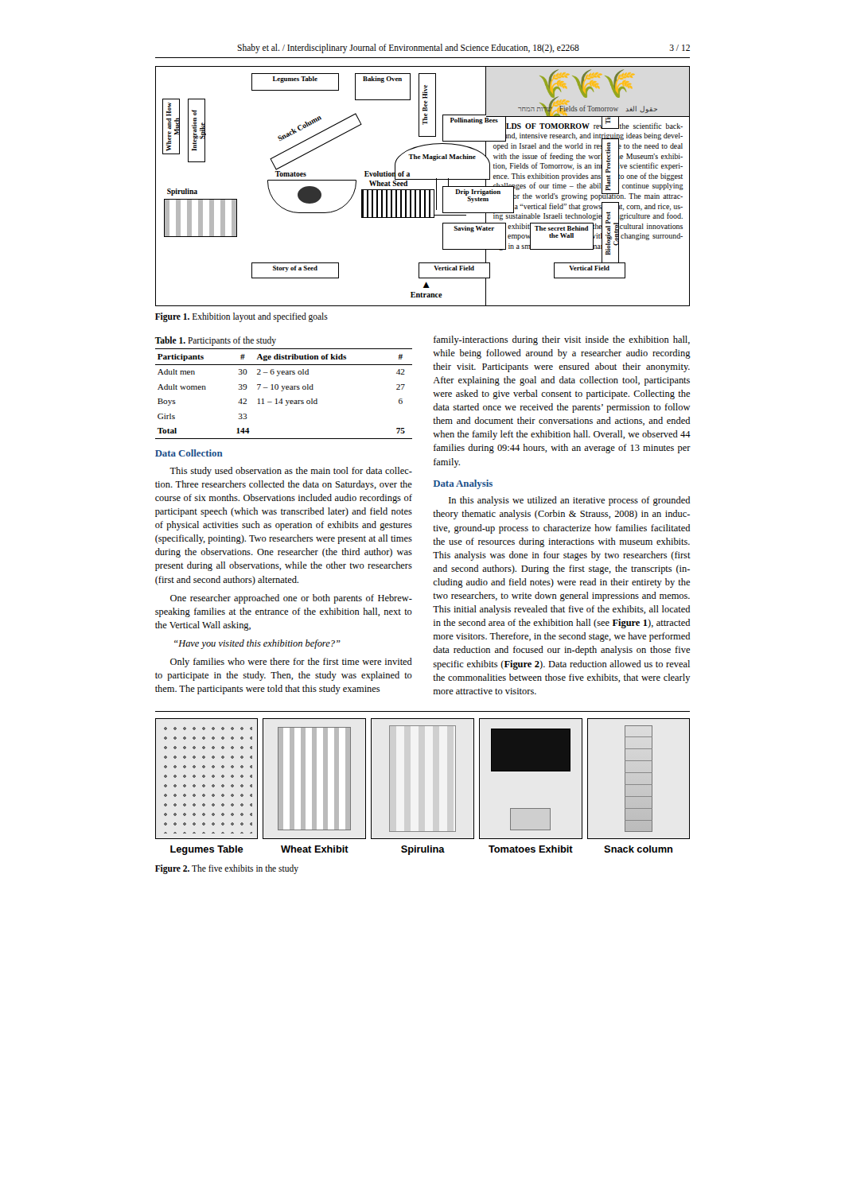Shaby et al. / Interdisciplinary Journal of Environmental and Science Education, 18(2), e2268
3 / 12
Legumes Table
Baking Oven
The Bee Hive
Roots
Tissue Cultures
Where and How Much
Integration of Spike
Pollinating Bees
Plant Protection
Snack Column
The Magical Machine
Tomatoes
Evolution of a
Wheat Seed
Drip Irrigation System
Spirulina
Biological Pest Control
Saving Water
The secret Behind the Wall
Story of a Seed
Vertical Field
Vertical Field
▲ Entrance
🌾🌾🌾🌾
שדות המחר Fields of Tomorrow حقول الغد
FIELDS OF TOMORROW reveals the scientific background, intensive research, and intriguing ideas being developed in Israel and the world in response to the need to deal with the issue of feeding the world. The Museum's exhibition, Fields of Tomorrow, is an innovative scientific experience. This exhibition provides answers to one of the biggest challenges of our time – the ability to continue supplying food for the world's growing population. The main attraction is a “vertical field” that grows wheat, corn, and rice, using sustainable Israeli technologies in agriculture and food. The exhibit will also include other agricultural innovations that empower society to deal with our changing surroundings in a smart and sustainable manner.
Figure 1. Exhibition layout and specified goals
Table 1. Participants of the study
| Participants | # | Age distribution of kids | # |
| --- | --- | --- | --- |
| Adult men | 30 | 2 – 6 years old | 42 |
| Adult women | 39 | 7 – 10 years old | 27 |
| Boys | 42 | 11 – 14 years old | 6 |
| Girls | 33 | | |
| Total | 144 | | 75 |
Data Collection
This study used observation as the main tool for data collection. Three researchers collected the data on Saturdays, over the course of six months. Observations included audio recordings of participant speech (which was transcribed later) and field notes of physical activities such as operation of exhibits and gestures (specifically, pointing). Two researchers were present at all times during the observations. One researcher (the third author) was present during all observations, while the other two researchers (first and second authors) alternated.
One researcher approached one or both parents of Hebrew-speaking families at the entrance of the exhibition hall, next to the Vertical Wall asking,
“Have you visited this exhibition before?”
Only families who were there for the first time were invited to participate in the study. Then, the study was explained to them. The participants were told that this study examines
family-interactions during their visit inside the exhibition hall, while being followed around by a researcher audio recording their visit. Participants were ensured about their anonymity. After explaining the goal and data collection tool, participants were asked to give verbal consent to participate. Collecting the data started once we received the parents’ permission to follow them and document their conversations and actions, and ended when the family left the exhibition hall. Overall, we observed 44 families during 09:44 hours, with an average of 13 minutes per family.
Data Analysis
In this analysis we utilized an iterative process of grounded theory thematic analysis (Corbin & Strauss, 2008) in an inductive, ground-up process to characterize how families facilitated the use of resources during interactions with museum exhibits. This analysis was done in four stages by two researchers (first and second authors). During the first stage, the transcripts (including audio and field notes) were read in their entirety by the two researchers, to write down general impressions and memos. This initial analysis revealed that five of the exhibits, all located in the second area of the exhibition hall (see Figure 1), attracted more visitors. Therefore, in the second stage, we have performed data reduction and focused our in-depth analysis on those five specific exhibits (Figure 2). Data reduction allowed us to reveal the commonalities between those five exhibits, that were clearly more attractive to visitors.
Legumes Table
Wheat Exhibit
Spirulina
Tomatoes Exhibit
Snack column
Figure 2. The five exhibits in the study